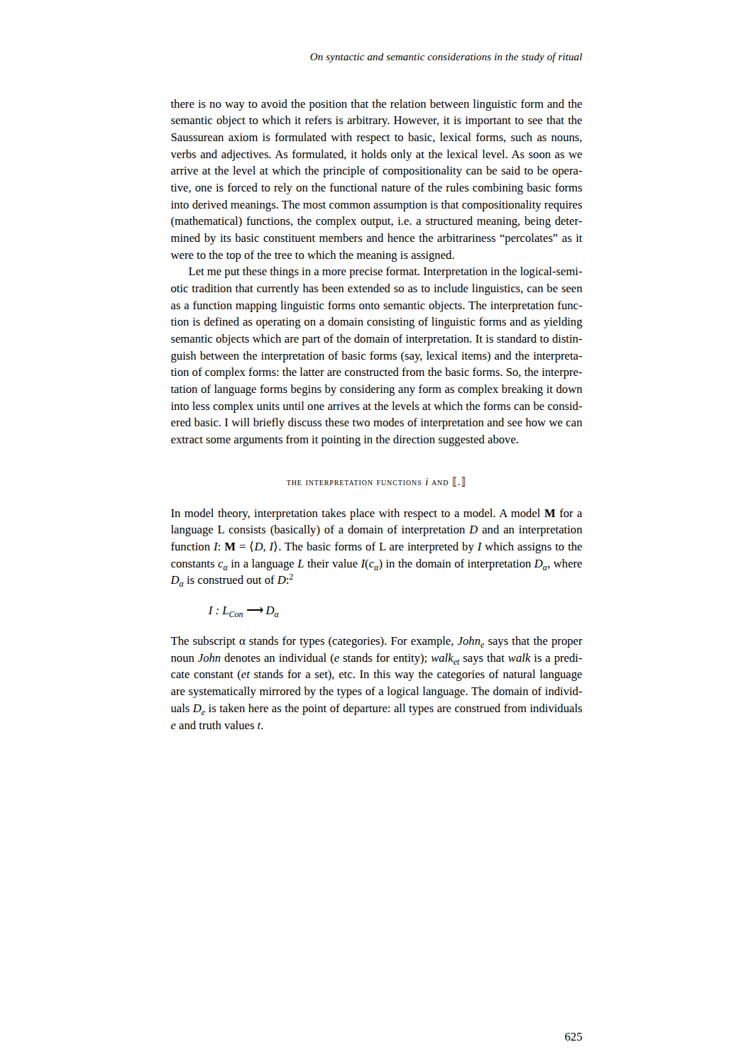On syntactic and semantic considerations in the study of ritual
there is no way to avoid the position that the relation between linguistic form and the semantic object to which it refers is arbitrary. However, it is important to see that the Saussurean axiom is formulated with respect to basic, lexical forms, such as nouns, verbs and adjectives. As formulated, it holds only at the lexical level. As soon as we arrive at the level at which the principle of compositionality can be said to be operative, one is forced to rely on the functional nature of the rules combining basic forms into derived meanings. The most common assumption is that compositionality requires (mathematical) functions, the complex output, i.e. a structured meaning, being determined by its basic constituent members and hence the arbitrariness “percolates” as it were to the top of the tree to which the meaning is assigned.
Let me put these things in a more precise format. Interpretation in the logical-semiotic tradition that currently has been extended so as to include linguistics, can be seen as a function mapping linguistic forms onto semantic objects. The interpretation function is defined as operating on a domain consisting of linguistic forms and as yielding semantic objects which are part of the domain of interpretation. It is standard to distinguish between the interpretation of basic forms (say, lexical items) and the interpretation of complex forms: the latter are constructed from the basic forms. So, the interpretation of language forms begins by considering any form as complex breaking it down into less complex units until one arrives at the levels at which the forms can be considered basic. I will briefly discuss these two modes of interpretation and see how we can extract some arguments from it pointing in the direction suggested above.
The interpretation functions I and ⟦.⟧
In model theory, interpretation takes place with respect to a model. A model M for a language L consists (basically) of a domain of interpretation D and an interpretation function I: M = ⟨D, I⟩. The basic forms of L are interpreted by I which assigns to the constants cα in a language L their value I(cα) in the domain of interpretation Dα, where Dα is construed out of D:2
I : LCon ⟶ Dα
The subscript α stands for types (categories). For example, Johne says that the proper noun John denotes an individual (e stands for entity); walket says that walk is a predicate constant (et stands for a set), etc. In this way the categories of natural language are systematically mirrored by the types of a logical language. The domain of individuals De is taken here as the point of departure: all types are construed from individuals e and truth values t.
625